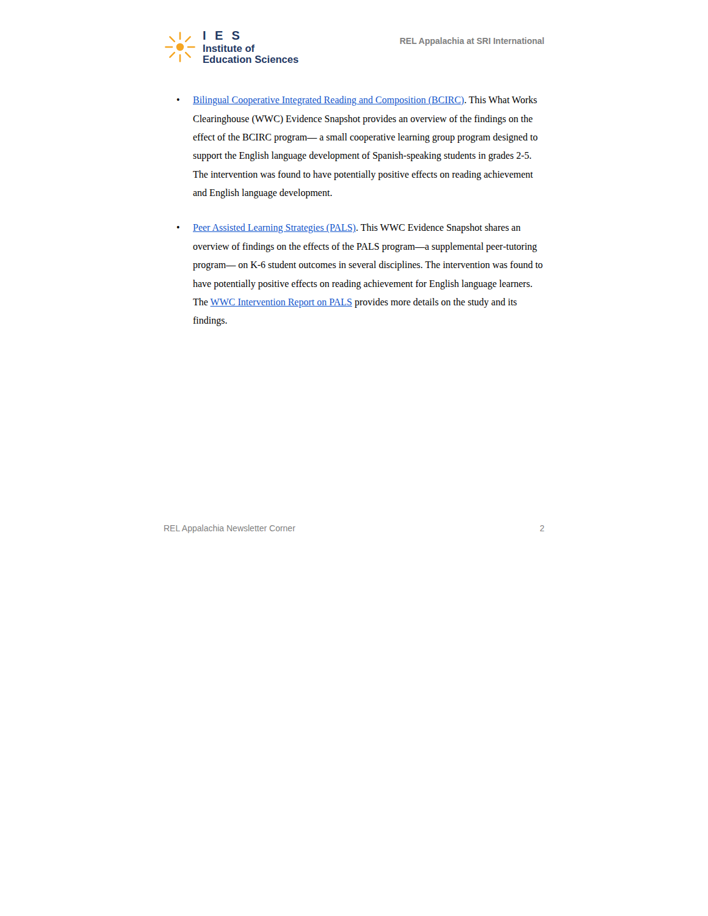I E S Institute of Education Sciences
REL Appalachia at SRI International
Bilingual Cooperative Integrated Reading and Composition (BCIRC). This What Works Clearinghouse (WWC) Evidence Snapshot provides an overview of the findings on the effect of the BCIRC program— a small cooperative learning group program designed to support the English language development of Spanish‑speaking students in grades 2‑5. The intervention was found to have potentially positive effects on reading achievement and English language development.
Peer Assisted Learning Strategies (PALS). This WWC Evidence Snapshot shares an overview of findings on the effects of the PALS program—a supplemental peer‑tutoring program— on K‑6 student outcomes in several disciplines. The intervention was found to have potentially positive effects on reading achievement for English language learners. The WWC Intervention Report on PALS provides more details on the study and its findings.
REL Appalachia Newsletter Corner
2